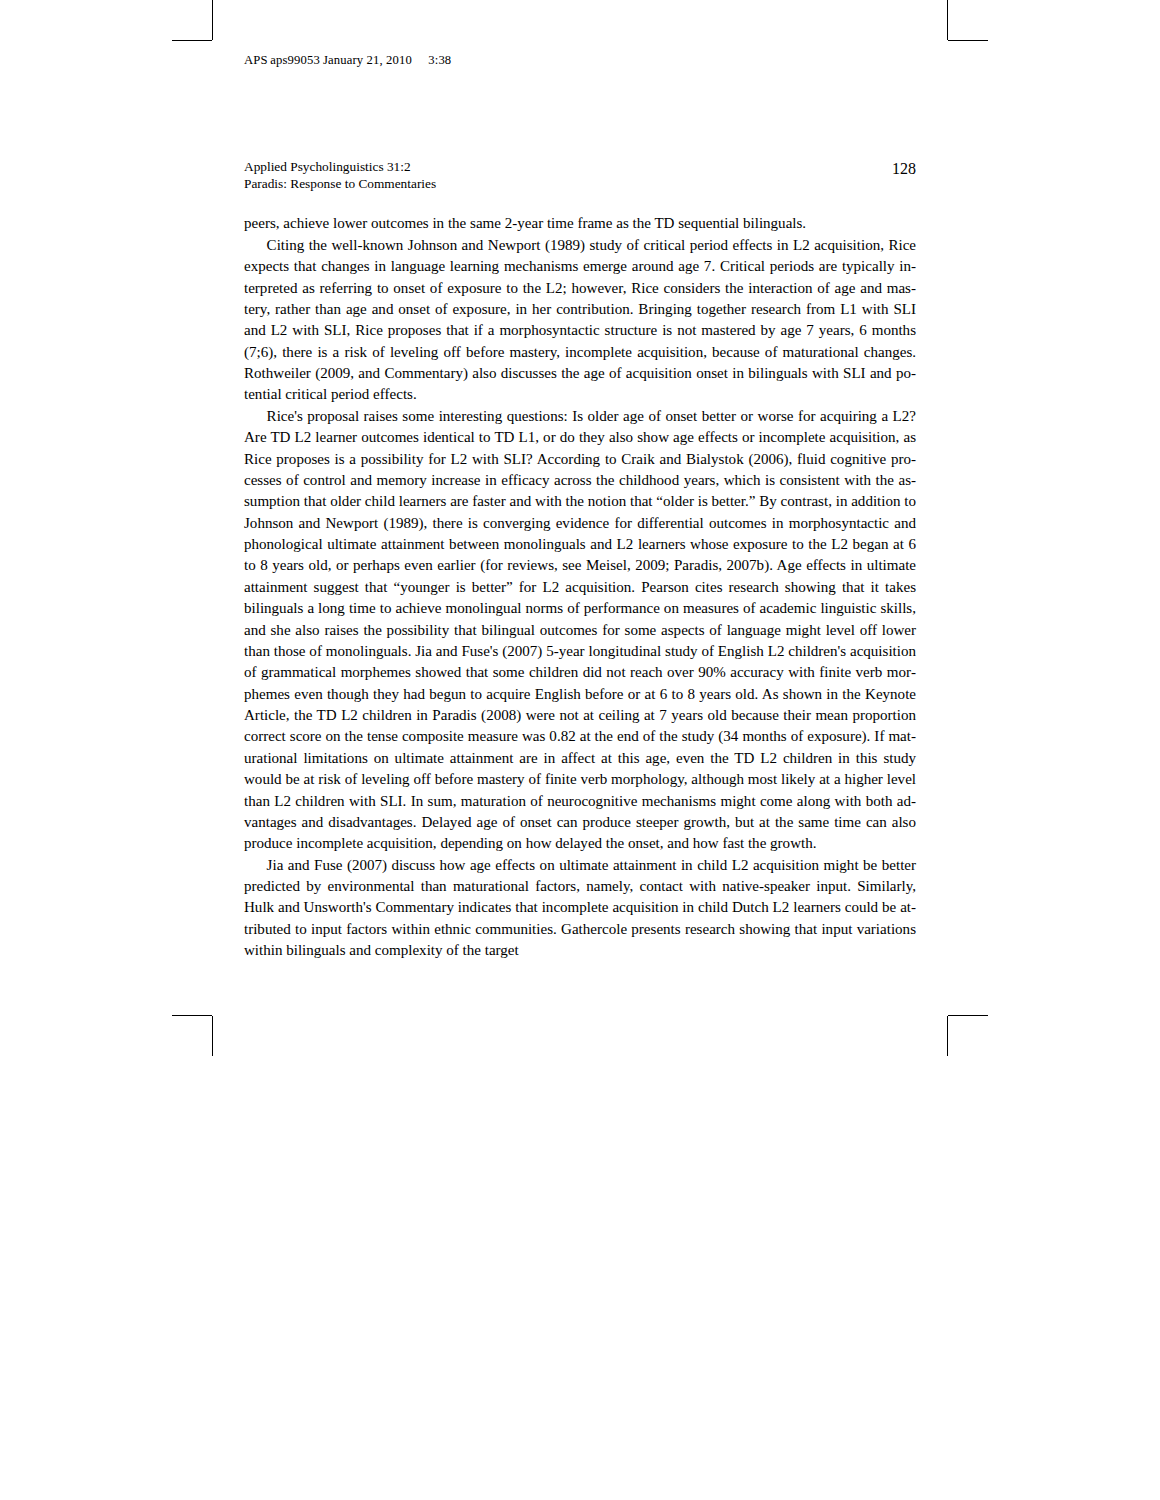APS aps99053 January 21, 2010 3:38
Applied Psycholinguistics 31:2
Paradis: Response to Commentaries 128
peers, achieve lower outcomes in the same 2-year time frame as the TD sequential bilinguals.
Citing the well-known Johnson and Newport (1989) study of critical period effects in L2 acquisition, Rice expects that changes in language learning mechanisms emerge around age 7. Critical periods are typically interpreted as referring to onset of exposure to the L2; however, Rice considers the interaction of age and mastery, rather than age and onset of exposure, in her contribution. Bringing together research from L1 with SLI and L2 with SLI, Rice proposes that if a morphosyntactic structure is not mastered by age 7 years, 6 months (7;6), there is a risk of leveling off before mastery, incomplete acquisition, because of maturational changes. Rothweiler (2009, and Commentary) also discusses the age of acquisition onset in bilinguals with SLI and potential critical period effects.
Rice's proposal raises some interesting questions: Is older age of onset better or worse for acquiring a L2? Are TD L2 learner outcomes identical to TD L1, or do they also show age effects or incomplete acquisition, as Rice proposes is a possibility for L2 with SLI? According to Craik and Bialystok (2006), fluid cognitive processes of control and memory increase in efficacy across the childhood years, which is consistent with the assumption that older child learners are faster and with the notion that “older is better.” By contrast, in addition to Johnson and Newport (1989), there is converging evidence for differential outcomes in morphosyntactic and phonological ultimate attainment between monolinguals and L2 learners whose exposure to the L2 began at 6 to 8 years old, or perhaps even earlier (for reviews, see Meisel, 2009; Paradis, 2007b). Age effects in ultimate attainment suggest that “younger is better” for L2 acquisition. Pearson cites research showing that it takes bilinguals a long time to achieve monolingual norms of performance on measures of academic linguistic skills, and she also raises the possibility that bilingual outcomes for some aspects of language might level off lower than those of monolinguals. Jia and Fuse's (2007) 5-year longitudinal study of English L2 children's acquisition of grammatical morphemes showed that some children did not reach over 90% accuracy with finite verb morphemes even though they had begun to acquire English before or at 6 to 8 years old. As shown in the Keynote Article, the TD L2 children in Paradis (2008) were not at ceiling at 7 years old because their mean proportion correct score on the tense composite measure was 0.82 at the end of the study (34 months of exposure). If maturational limitations on ultimate attainment are in affect at this age, even the TD L2 children in this study would be at risk of leveling off before mastery of finite verb morphology, although most likely at a higher level than L2 children with SLI. In sum, maturation of neurocognitive mechanisms might come along with both advantages and disadvantages. Delayed age of onset can produce steeper growth, but at the same time can also produce incomplete acquisition, depending on how delayed the onset, and how fast the growth.
Jia and Fuse (2007) discuss how age effects on ultimate attainment in child L2 acquisition might be better predicted by environmental than maturational factors, namely, contact with native-speaker input. Similarly, Hulk and Unsworth's Commentary indicates that incomplete acquisition in child Dutch L2 learners could be attributed to input factors within ethnic communities. Gathercole presents research showing that input variations within bilinguals and complexity of the target